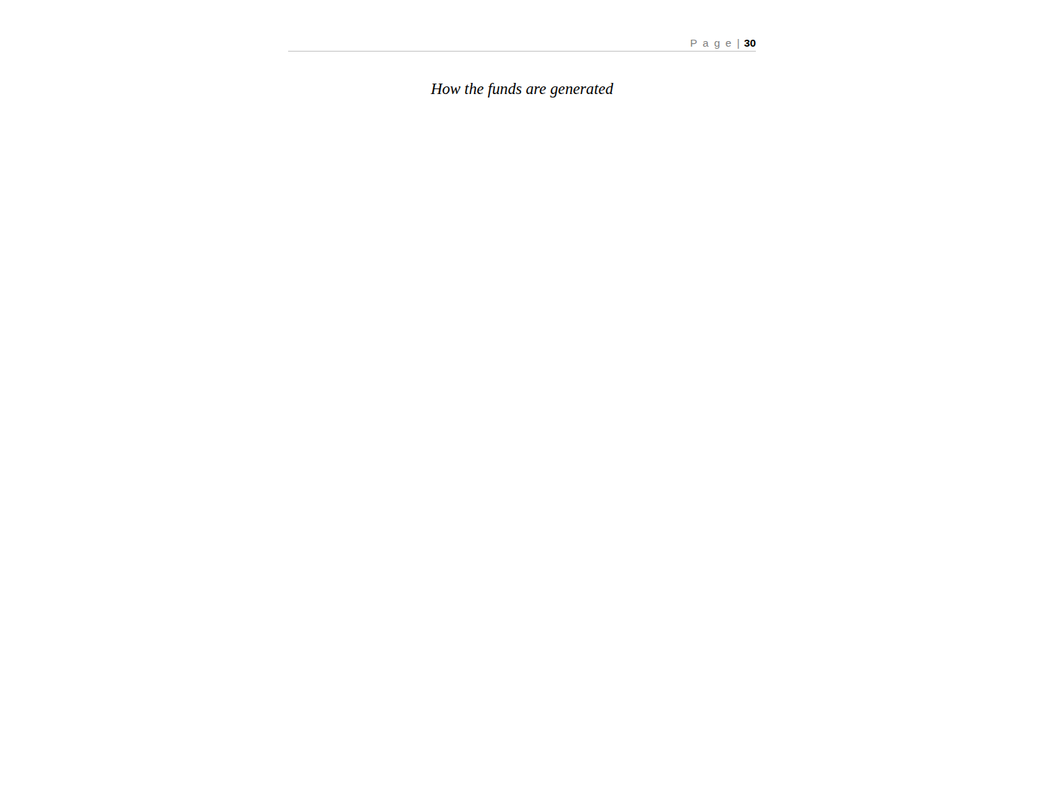P a g e | 30
How the funds are generated